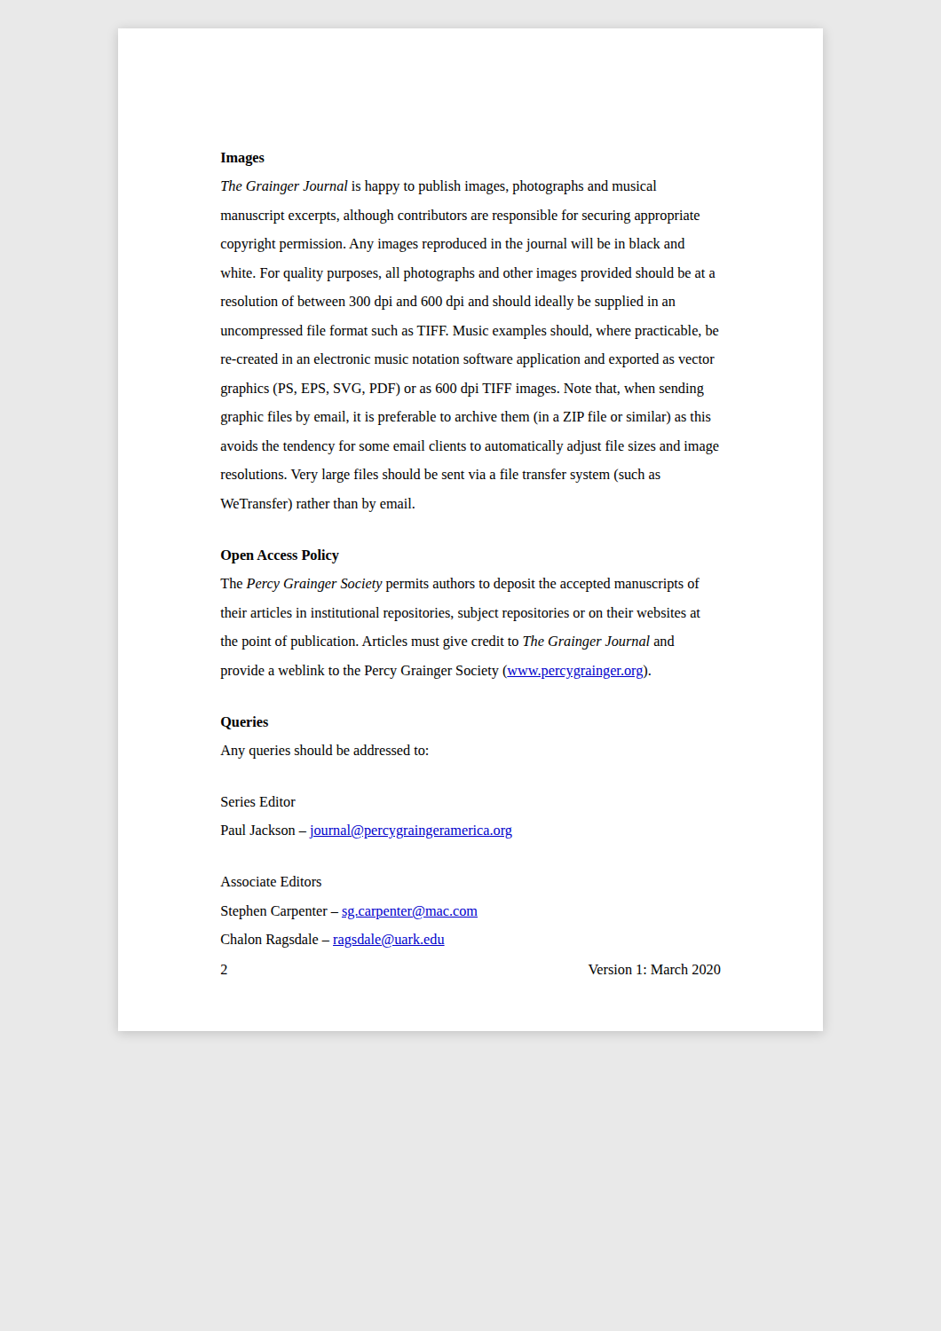Images
The Grainger Journal is happy to publish images, photographs and musical manuscript excerpts, although contributors are responsible for securing appropriate copyright permission. Any images reproduced in the journal will be in black and white. For quality purposes, all photographs and other images provided should be at a resolution of between 300 dpi and 600 dpi and should ideally be supplied in an uncompressed file format such as TIFF. Music examples should, where practicable, be re-created in an electronic music notation software application and exported as vector graphics (PS, EPS, SVG, PDF) or as 600 dpi TIFF images. Note that, when sending graphic files by email, it is preferable to archive them (in a ZIP file or similar) as this avoids the tendency for some email clients to automatically adjust file sizes and image resolutions. Very large files should be sent via a file transfer system (such as WeTransfer) rather than by email.
Open Access Policy
The Percy Grainger Society permits authors to deposit the accepted manuscripts of their articles in institutional repositories, subject repositories or on their websites at the point of publication. Articles must give credit to The Grainger Journal and provide a weblink to the Percy Grainger Society (www.percygrainger.org).
Queries
Any queries should be addressed to:
Series Editor
Paul Jackson – journal@percygraingeramerica.org
Associate Editors
Stephen Carpenter – sg.carpenter@mac.com
Chalon Ragsdale – ragsdale@uark.edu
2 Version 1: March 2020